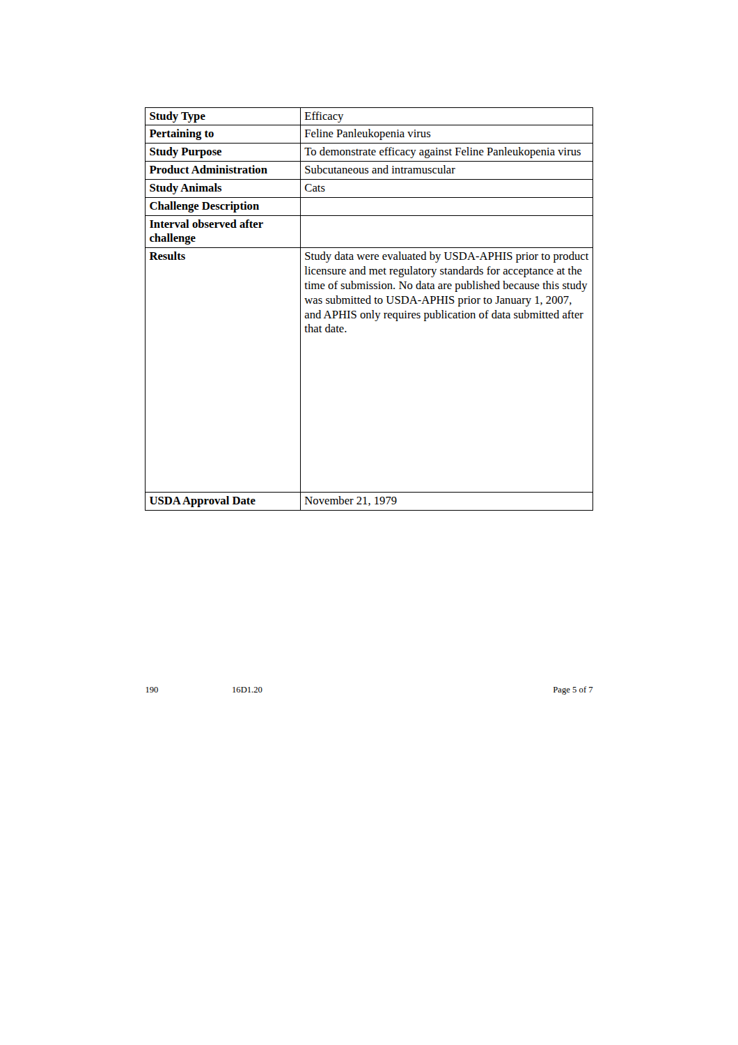| Study Type | Efficacy |
| Pertaining to | Feline Panleukopenia virus |
| Study Purpose | To demonstrate efficacy against Feline Panleukopenia virus |
| Product Administration | Subcutaneous and intramuscular |
| Study Animals | Cats |
| Challenge Description | |
| Interval observed after challenge | |
| Results | Study data were evaluated by USDA-APHIS prior to product licensure and met regulatory standards for acceptance at the time of submission. No data are published because this study was submitted to USDA-APHIS prior to January 1, 2007, and APHIS only requires publication of data submitted after that date. |
| USDA Approval Date | November 21, 1979 |
190 16D1.20
Page 5 of 7